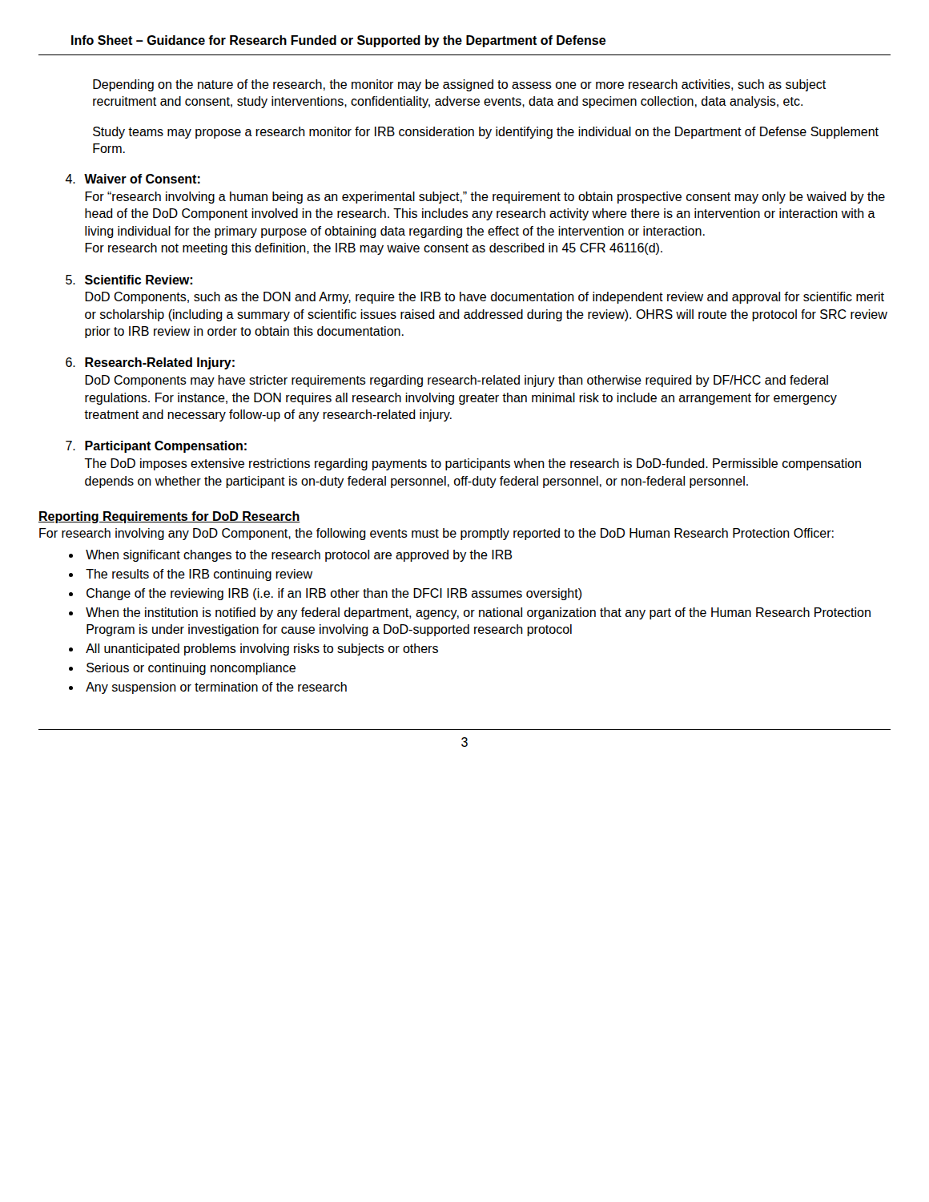Info Sheet – Guidance for Research Funded or Supported by the Department of Defense
Depending on the nature of the research, the monitor may be assigned to assess one or more research activities, such as subject recruitment and consent, study interventions, confidentiality, adverse events, data and specimen collection, data analysis, etc.
Study teams may propose a research monitor for IRB consideration by identifying the individual on the Department of Defense Supplement Form.
Waiver of Consent:
For “research involving a human being as an experimental subject,” the requirement to obtain prospective consent may only be waived by the head of the DoD Component involved in the research. This includes any research activity where there is an intervention or interaction with a living individual for the primary purpose of obtaining data regarding the effect of the intervention or interaction.
For research not meeting this definition, the IRB may waive consent as described in 45 CFR 46116(d).
Scientific Review:
DoD Components, such as the DON and Army, require the IRB to have documentation of independent review and approval for scientific merit or scholarship (including a summary of scientific issues raised and addressed during the review). OHRS will route the protocol for SRC review prior to IRB review in order to obtain this documentation.
Research-Related Injury:
DoD Components may have stricter requirements regarding research-related injury than otherwise required by DF/HCC and federal regulations. For instance, the DON requires all research involving greater than minimal risk to include an arrangement for emergency treatment and necessary follow-up of any research-related injury.
Participant Compensation:
The DoD imposes extensive restrictions regarding payments to participants when the research is DoD-funded. Permissible compensation depends on whether the participant is on-duty federal personnel, off-duty federal personnel, or non-federal personnel.
Reporting Requirements for DoD Research
For research involving any DoD Component, the following events must be promptly reported to the DoD Human Research Protection Officer:
When significant changes to the research protocol are approved by the IRB
The results of the IRB continuing review
Change of the reviewing IRB (i.e. if an IRB other than the DFCI IRB assumes oversight)
When the institution is notified by any federal department, agency, or national organization that any part of the Human Research Protection Program is under investigation for cause involving a DoD-supported research protocol
All unanticipated problems involving risks to subjects or others
Serious or continuing noncompliance
Any suspension or termination of the research
3